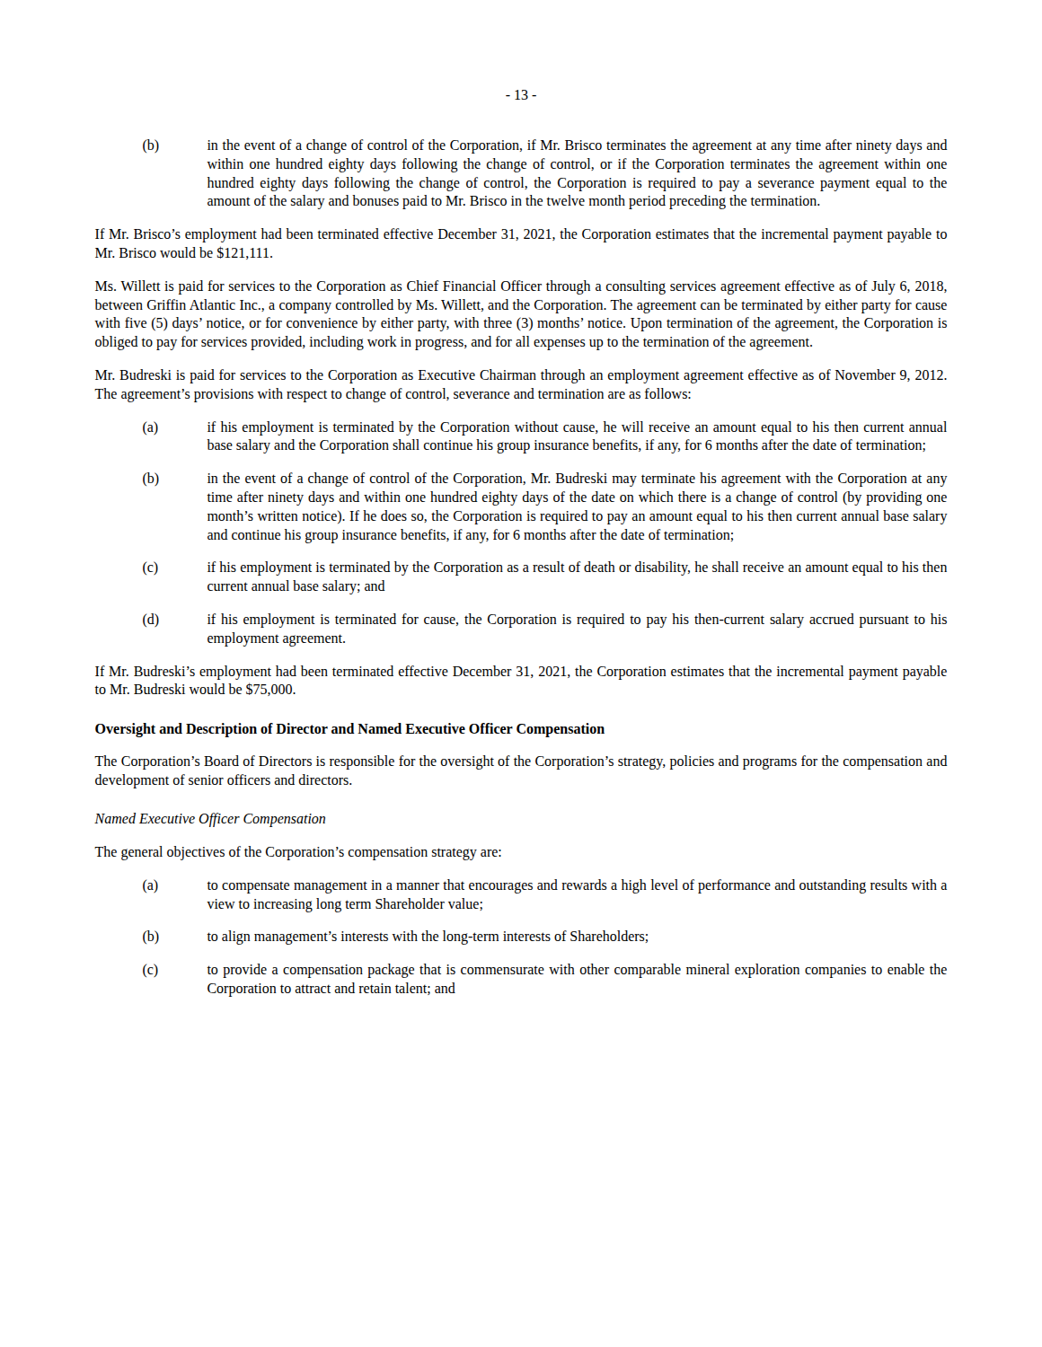- 13 -
(b)
in the event of a change of control of the Corporation, if Mr. Brisco terminates the agreement at any time after ninety days and within one hundred eighty days following the change of control, or if the Corporation terminates the agreement within one hundred eighty days following the change of control, the Corporation is required to pay a severance payment equal to the amount of the salary and bonuses paid to Mr. Brisco in the twelve month period preceding the termination.
If Mr. Brisco’s employment had been terminated effective December 31, 2021, the Corporation estimates that the incremental payment payable to Mr. Brisco would be $121,111.
Ms. Willett is paid for services to the Corporation as Chief Financial Officer through a consulting services agreement effective as of July 6, 2018, between Griffin Atlantic Inc., a company controlled by Ms. Willett, and the Corporation. The agreement can be terminated by either party for cause with five (5) days’ notice, or for convenience by either party, with three (3) months’ notice. Upon termination of the agreement, the Corporation is obliged to pay for services provided, including work in progress, and for all expenses up to the termination of the agreement.
Mr. Budreski is paid for services to the Corporation as Executive Chairman through an employment agreement effective as of November 9, 2012. The agreement’s provisions with respect to change of control, severance and termination are as follows:
(a)
if his employment is terminated by the Corporation without cause, he will receive an amount equal to his then current annual base salary and the Corporation shall continue his group insurance benefits, if any, for 6 months after the date of termination;
(b)
in the event of a change of control of the Corporation, Mr. Budreski may terminate his agreement with the Corporation at any time after ninety days and within one hundred eighty days of the date on which there is a change of control (by providing one month’s written notice). If he does so, the Corporation is required to pay an amount equal to his then current annual base salary and continue his group insurance benefits, if any, for 6 months after the date of termination;
(c)
if his employment is terminated by the Corporation as a result of death or disability, he shall receive an amount equal to his then current annual base salary; and
(d)
if his employment is terminated for cause, the Corporation is required to pay his then-current salary accrued pursuant to his employment agreement.
If Mr. Budreski’s employment had been terminated effective December 31, 2021, the Corporation estimates that the incremental payment payable to Mr. Budreski would be $75,000.
Oversight and Description of Director and Named Executive Officer Compensation
The Corporation’s Board of Directors is responsible for the oversight of the Corporation’s strategy, policies and programs for the compensation and development of senior officers and directors.
Named Executive Officer Compensation
The general objectives of the Corporation’s compensation strategy are:
(a)
to compensate management in a manner that encourages and rewards a high level of performance and outstanding results with a view to increasing long term Shareholder value;
(b)
to align management’s interests with the long-term interests of Shareholders;
(c)
to provide a compensation package that is commensurate with other comparable mineral exploration companies to enable the Corporation to attract and retain talent; and